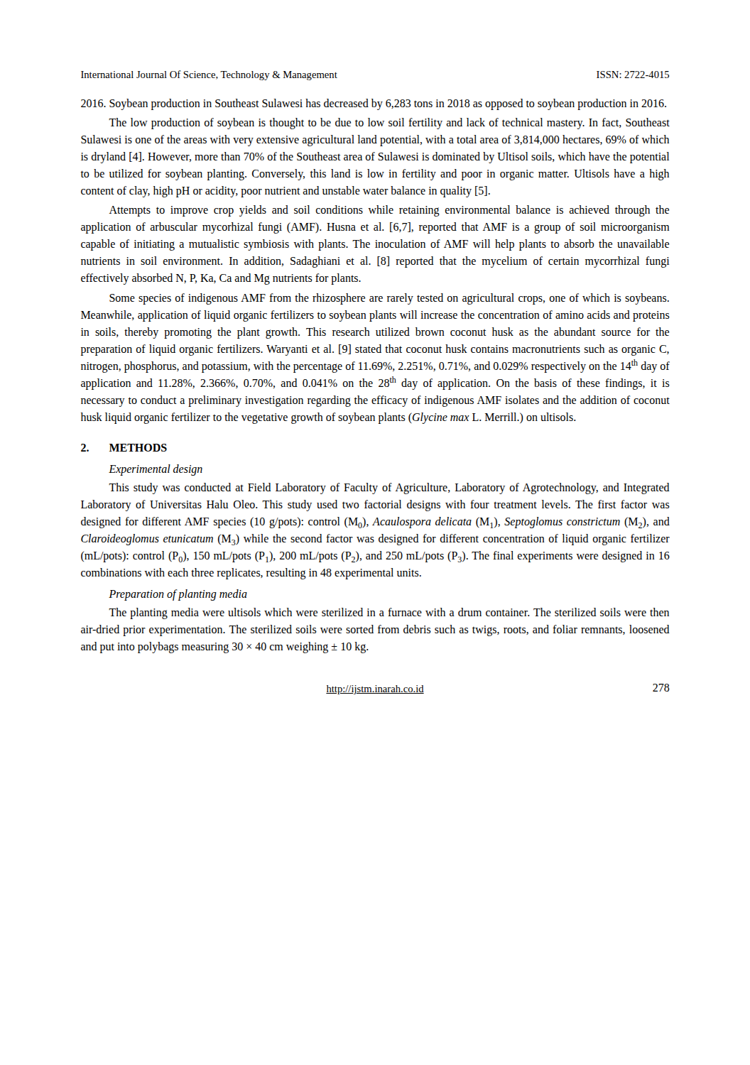International Journal Of Science, Technology & Management ISSN: 2722-4015
2016. Soybean production in Southeast Sulawesi has decreased by 6,283 tons in 2018 as opposed to soybean production in 2016.
The low production of soybean is thought to be due to low soil fertility and lack of technical mastery. In fact, Southeast Sulawesi is one of the areas with very extensive agricultural land potential, with a total area of 3,814,000 hectares, 69% of which is dryland [4]. However, more than 70% of the Southeast area of Sulawesi is dominated by Ultisol soils, which have the potential to be utilized for soybean planting. Conversely, this land is low in fertility and poor in organic matter. Ultisols have a high content of clay, high pH or acidity, poor nutrient and unstable water balance in quality [5].
Attempts to improve crop yields and soil conditions while retaining environmental balance is achieved through the application of arbuscular mycorhizal fungi (AMF). Husna et al. [6,7], reported that AMF is a group of soil microorganism capable of initiating a mutualistic symbiosis with plants. The inoculation of AMF will help plants to absorb the unavailable nutrients in soil environment. In addition, Sadaghiani et al. [8] reported that the mycelium of certain mycorrhizal fungi effectively absorbed N, P, Ka, Ca and Mg nutrients for plants.
Some species of indigenous AMF from the rhizosphere are rarely tested on agricultural crops, one of which is soybeans. Meanwhile, application of liquid organic fertilizers to soybean plants will increase the concentration of amino acids and proteins in soils, thereby promoting the plant growth. This research utilized brown coconut husk as the abundant source for the preparation of liquid organic fertilizers. Waryanti et al. [9] stated that coconut husk contains macronutrients such as organic C, nitrogen, phosphorus, and potassium, with the percentage of 11.69%, 2.251%, 0.71%, and 0.029% respectively on the 14th day of application and 11.28%, 2.366%, 0.70%, and 0.041% on the 28th day of application. On the basis of these findings, it is necessary to conduct a preliminary investigation regarding the efficacy of indigenous AMF isolates and the addition of coconut husk liquid organic fertilizer to the vegetative growth of soybean plants (Glycine max L. Merrill.) on ultisols.
2. METHODS
Experimental design
This study was conducted at Field Laboratory of Faculty of Agriculture, Laboratory of Agrotechnology, and Integrated Laboratory of Universitas Halu Oleo. This study used two factorial designs with four treatment levels. The first factor was designed for different AMF species (10 g/pots): control (M0), Acaulospora delicata (M1), Septoglomus constrictum (M2), and Claroideoglomus etunicatum (M3) while the second factor was designed for different concentration of liquid organic fertilizer (mL/pots): control (P0), 150 mL/pots (P1), 200 mL/pots (P2), and 250 mL/pots (P3). The final experiments were designed in 16 combinations with each three replicates, resulting in 48 experimental units.
Preparation of planting media
The planting media were ultisols which were sterilized in a furnace with a drum container. The sterilized soils were then air-dried prior experimentation. The sterilized soils were sorted from debris such as twigs, roots, and foliar remnants, loosened and put into polybags measuring 30 × 40 cm weighing ± 10 kg.
http://ijstm.inarah.co.id 278